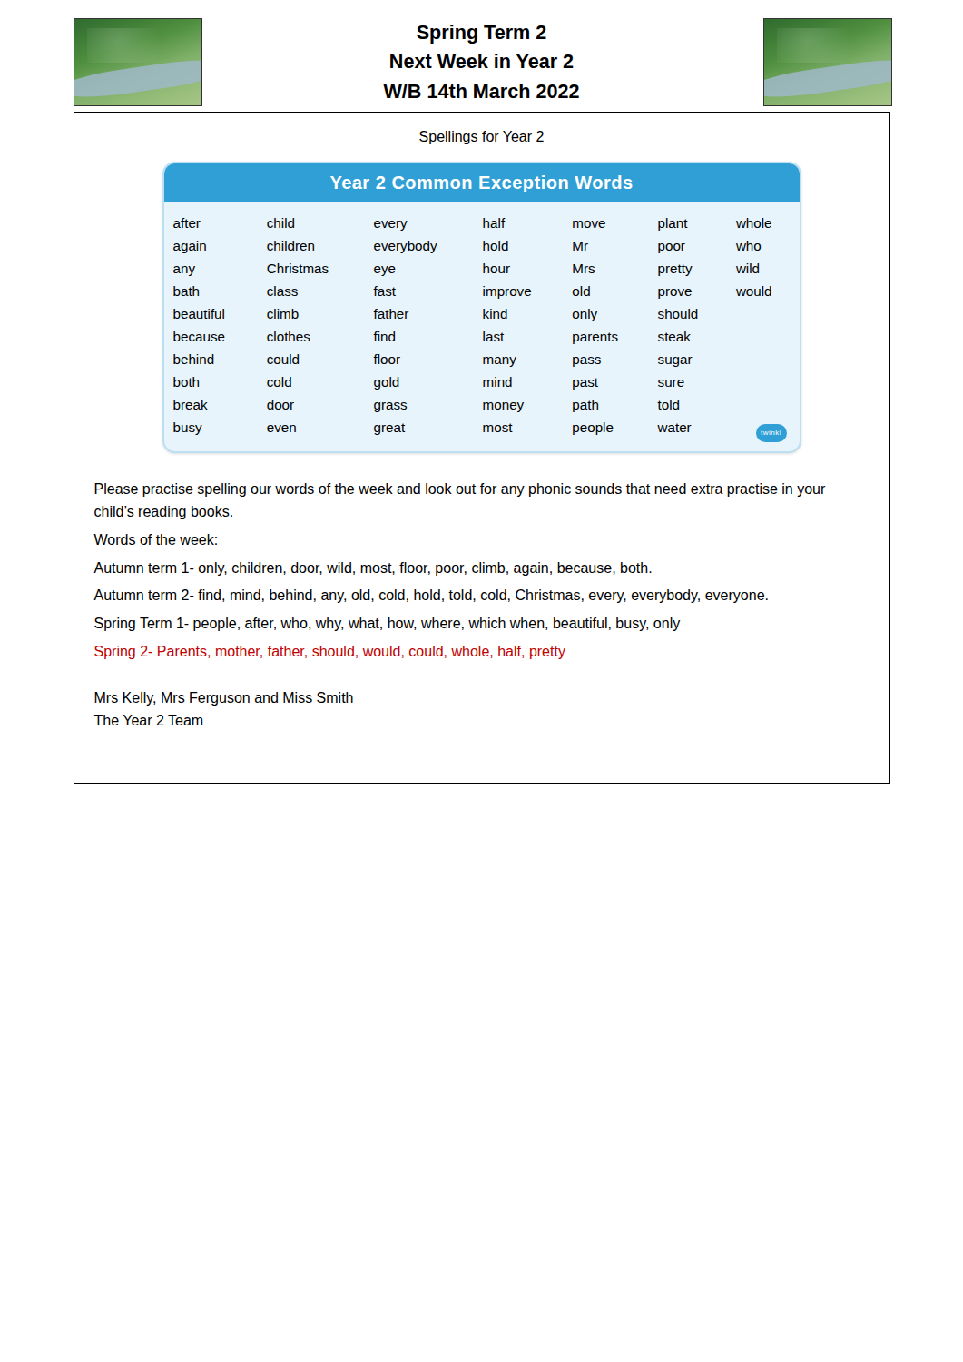Spring Term 2
Next Week in Year 2
W/B 14th March 2022
Spellings for Year 2
Year 2 Common Exception Words
| after | child | every | half | move | plant | whole |
| again | children | everybody | hold | Mr | poor | who |
| any | Christmas | eye | hour | Mrs | pretty | wild |
| bath | class | fast | improve | old | prove | would |
| beautiful | climb | father | kind | only | should | |
| because | clothes | find | last | parents | steak | |
| behind | could | floor | many | pass | sugar | |
| both | cold | gold | mind | past | sure | |
| break | door | grass | money | path | told | |
| busy | even | great | most | people | water | |
twinkl
Please practise spelling our words of the week and look out for any phonic sounds that need extra practise in your child’s reading books.
Words of the week:
Autumn term 1- only, children, door, wild, most, floor, poor, climb, again, because, both.
Autumn term 2- find, mind, behind, any, old, cold, hold, told, cold, Christmas, every, everybody, everyone.
Spring Term 1- people, after, who, why, what, how, where, which when, beautiful, busy, only
Spring 2- Parents, mother, father, should, would, could, whole, half, pretty
Mrs Kelly, Mrs Ferguson and Miss Smith
The Year 2 Team